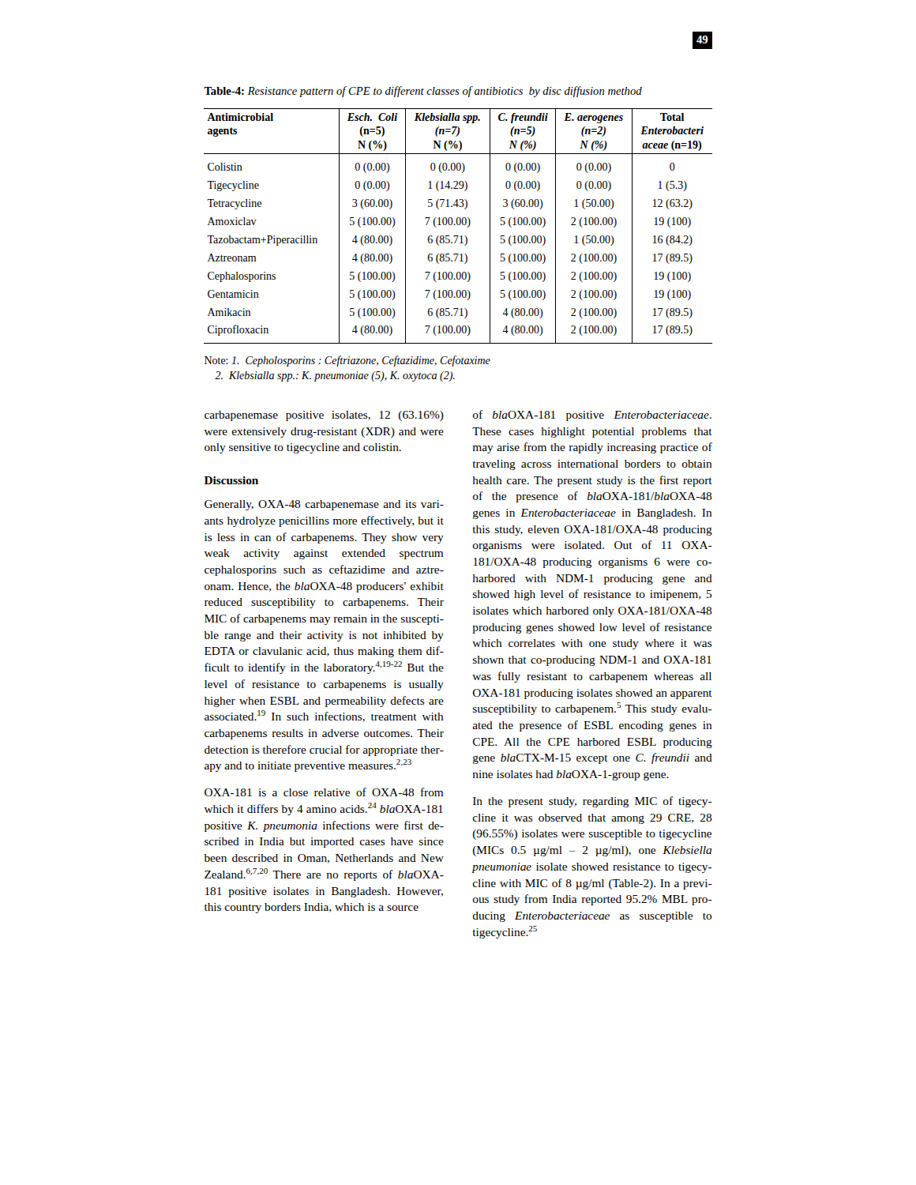49
Table-4: Resistance pattern of CPE to different classes of antibiotics by disc diffusion method
| Antimicrobial agents | Esch. Coli (n=5) N (%) | Klebsialla spp. (n=7) N (%) | C. freundii (n=5) N (%) | E. aerogenes (n=2) N (%) | Total Enterobacteri aceae (n=19) |
| --- | --- | --- | --- | --- | --- |
| Colistin | 0 (0.00) | 0 (0.00) | 0 (0.00) | 0 (0.00) | 0 |
| Tigecycline | 0 (0.00) | 1 (14.29) | 0 (0.00) | 0 (0.00) | 1 (5.3) |
| Tetracycline | 3 (60.00) | 5 (71.43) | 3 (60.00) | 1 (50.00) | 12 (63.2) |
| Amoxiclav | 5 (100.00) | 7 (100.00) | 5 (100.00) | 2 (100.00) | 19 (100) |
| Tazobactam+Piperacillin | 4 (80.00) | 6 (85.71) | 5 (100.00) | 1 (50.00) | 16 (84.2) |
| Aztreonam | 4 (80.00) | 6 (85.71) | 5 (100.00) | 2 (100.00) | 17 (89.5) |
| Cephalosporins | 5 (100.00) | 7 (100.00) | 5 (100.00) | 2 (100.00) | 19 (100) |
| Gentamicin | 5 (100.00) | 7 (100.00) | 5 (100.00) | 2 (100.00) | 19 (100) |
| Amikacin | 5 (100.00) | 6 (85.71) | 4 (80.00) | 2 (100.00) | 17 (89.5) |
| Ciprofloxacin | 4 (80.00) | 7 (100.00) | 4 (80.00) | 2 (100.00) | 17 (89.5) |
Note: 1. Cepholosporins : Ceftriazone, Ceftazidime, Cefotaxime 2. Klebsialla spp.: K. pneumoniae (5), K. oxytoca (2).
carbapenemase positive isolates, 12 (63.16%) were extensively drug-resistant (XDR) and were only sensitive to tigecycline and colistin.
Discussion
Generally, OXA-48 carbapenemase and its variants hydrolyze penicillins more effectively, but it is less in can of carbapenems. They show very weak activity against extended spectrum cephalosporins such as ceftazidime and aztreonam. Hence, the bla OXA-48 producers' exhibit reduced susceptibility to carbapenems. Their MIC of carbapenems may remain in the susceptible range and their activity is not inhibited by EDTA or clavulanic acid, thus making them difficult to identify in the laboratory.4,19-22 But the level of resistance to carbapenems is usually higher when ESBL and permeability defects are associated.19 In such infections, treatment with carbapenems results in adverse outcomes. Their detection is therefore crucial for appropriate therapy and to initiate preventive measures.2,23
OXA-181 is a close relative of OXA-48 from which it differs by 4 amino acids.24 bla OXA-181 positive K. pneumonia infections were first described in India but imported cases have since been described in Oman, Netherlands and New Zealand.6,7,20 There are no reports of bla OXA-181 positive isolates in Bangladesh. However, this country borders India, which is a source
of bla OXA-181 positive Enterobacteriaceae. These cases highlight potential problems that may arise from the rapidly increasing practice of traveling across international borders to obtain health care. The present study is the first report of the presence of bla OXA-181/bla OXA-48 genes in Enterobacteriaceae in Bangladesh. In this study, eleven OXA-181/OXA-48 producing organisms were isolated. Out of 11 OXA-181/OXA-48 producing organisms 6 were co-harbored with NDM-1 producing gene and showed high level of resistance to imipenem, 5 isolates which harbored only OXA-181/OXA-48 producing genes showed low level of resistance which correlates with one study where it was shown that co-producing NDM-1 and OXA-181 was fully resistant to carbapenem whereas all OXA-181 producing isolates showed an apparent susceptibility to carbapenem.5 This study evaluated the presence of ESBL encoding genes in CPE. All the CPE harbored ESBL producing gene bla CTX-M-15 except one C. freundii and nine isolates had bla OXA-1-group gene.
In the present study, regarding MIC of tigecycline it was observed that among 29 CRE, 28 (96.55%) isolates were susceptible to tigecycline (MICs 0.5 µg/ml – 2 µg/ml), one Klebsiella pneumoniae isolate showed resistance to tigecycline with MIC of 8 µg/ml (Table-2). In a previous study from India reported 95.2% MBL producing Enterobacteriaceae as susceptible to tigecycline.25